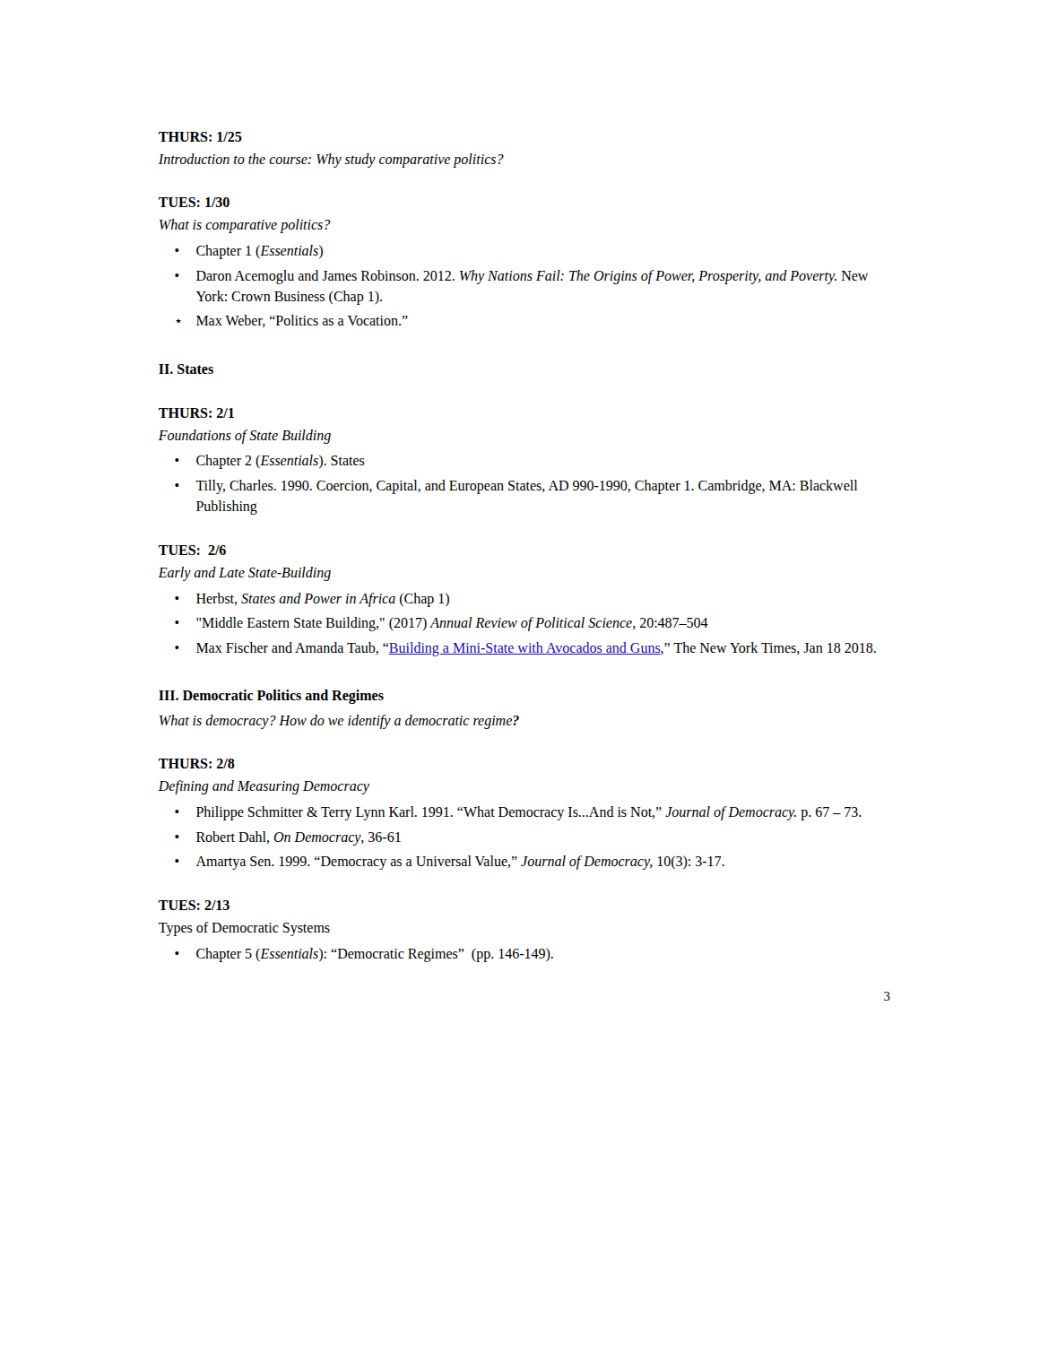THURS: 1/25
Introduction to the course: Why study comparative politics?
TUES: 1/30
What is comparative politics?
Chapter 1 (Essentials)
Daron Acemoglu and James Robinson. 2012. Why Nations Fail: The Origins of Power, Prosperity, and Poverty. New York: Crown Business (Chap 1).
Max Weber, “Politics as a Vocation.”
II. States
THURS: 2/1
Foundations of State Building
Chapter 2 (Essentials). States
Tilly, Charles. 1990. Coercion, Capital, and European States, AD 990-1990, Chapter 1. Cambridge, MA: Blackwell Publishing
TUES: 2/6
Early and Late State-Building
Herbst, States and Power in Africa (Chap 1)
"Middle Eastern State Building," (2017) Annual Review of Political Science, 20:487–504
Max Fischer and Amanda Taub, “Building a Mini-State with Avocados and Guns,” The New York Times, Jan 18 2018.
III. Democratic Politics and Regimes
What is democracy? How do we identify a democratic regime?
THURS: 2/8
Defining and Measuring Democracy
Philippe Schmitter & Terry Lynn Karl. 1991. “What Democracy Is...And is Not,” Journal of Democracy. p. 67 – 73.
Robert Dahl, On Democracy, 36-61
Amartya Sen. 1999. “Democracy as a Universal Value,” Journal of Democracy, 10(3): 3-17.
TUES: 2/13
Types of Democratic Systems
Chapter 5 (Essentials): “Democratic Regimes” (pp. 146-149).
3